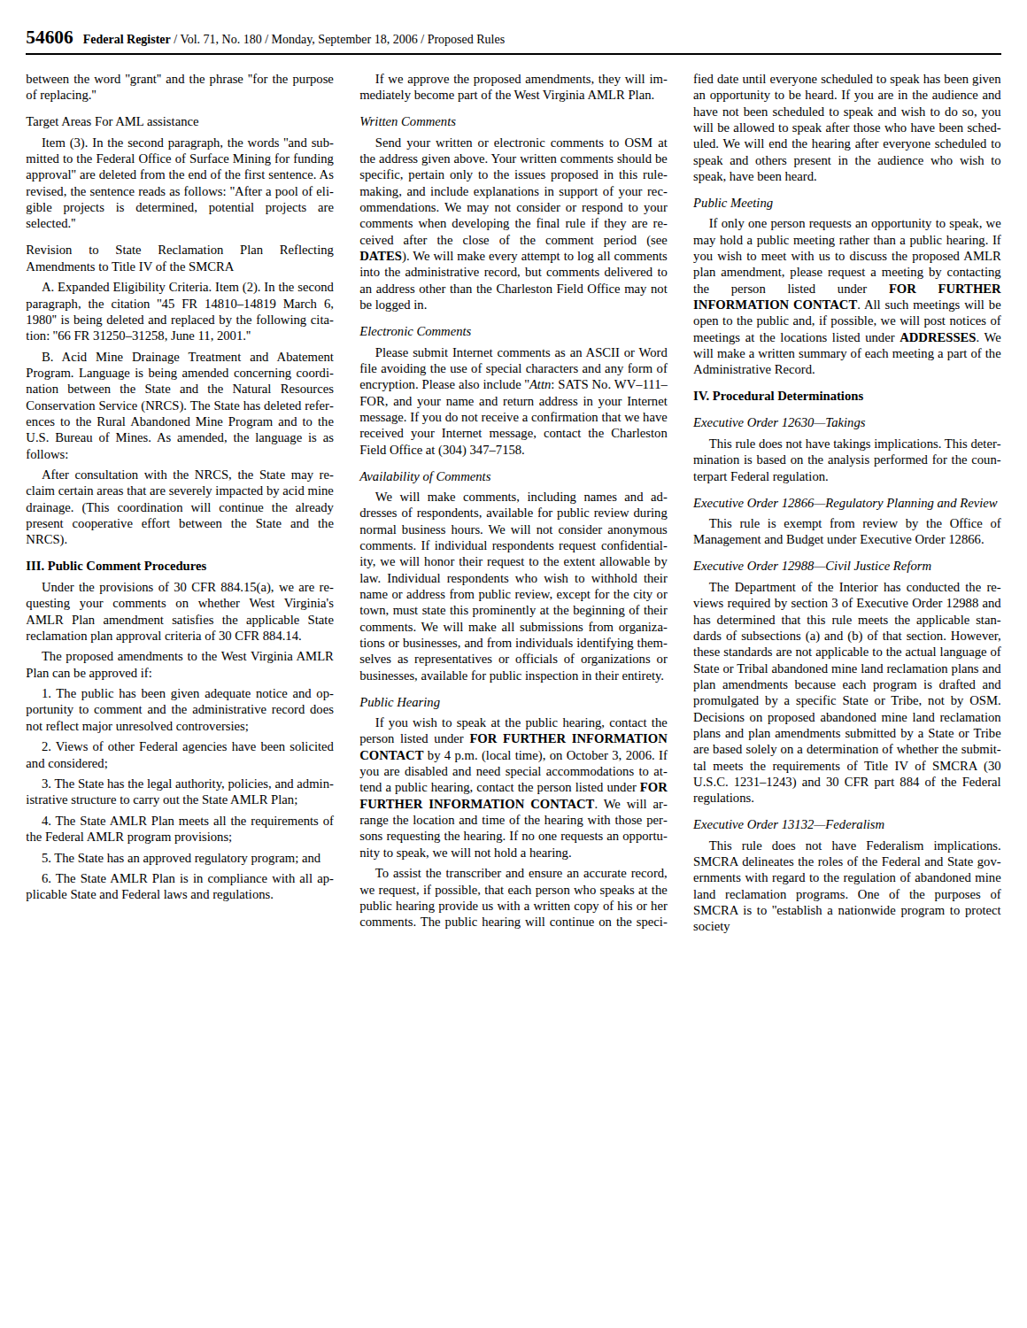54606 Federal Register / Vol. 71, No. 180 / Monday, September 18, 2006 / Proposed Rules
between the word ''grant'' and the phrase ''for the purpose of replacing.''
Target Areas For AML assistance
Item (3). In the second paragraph, the words ''and submitted to the Federal Office of Surface Mining for funding approval'' are deleted from the end of the first sentence. As revised, the sentence reads as follows: ''After a pool of eligible projects is determined, potential projects are selected.''
Revision to State Reclamation Plan Reflecting Amendments to Title IV of the SMCRA
A. Expanded Eligibility Criteria. Item (2). In the second paragraph, the citation ''45 FR 14810–14819 March 6, 1980'' is being deleted and replaced by the following citation: ''66 FR 31250–31258, June 11, 2001.''
B. Acid Mine Drainage Treatment and Abatement Program. Language is being amended concerning coordination between the State and the Natural Resources Conservation Service (NRCS). The State has deleted references to the Rural Abandoned Mine Program and to the U.S. Bureau of Mines. As amended, the language is as follows:
After consultation with the NRCS, the State may reclaim certain areas that are severely impacted by acid mine drainage. (This coordination will continue the already present cooperative effort between the State and the NRCS).
III. Public Comment Procedures
Under the provisions of 30 CFR 884.15(a), we are requesting your comments on whether West Virginia's AMLR Plan amendment satisfies the applicable State reclamation plan approval criteria of 30 CFR 884.14.
The proposed amendments to the West Virginia AMLR Plan can be approved if:
1. The public has been given adequate notice and opportunity to comment and the administrative record does not reflect major unresolved controversies;
2. Views of other Federal agencies have been solicited and considered;
3. The State has the legal authority, policies, and administrative structure to carry out the State AMLR Plan;
4. The State AMLR Plan meets all the requirements of the Federal AMLR program provisions;
5. The State has an approved regulatory program; and
6. The State AMLR Plan is in compliance with all applicable State and Federal laws and regulations.
If we approve the proposed amendments, they will immediately become part of the West Virginia AMLR Plan.
Written Comments
Send your written or electronic comments to OSM at the address given above. Your written comments should be specific, pertain only to the issues proposed in this rulemaking, and include explanations in support of your recommendations. We may not consider or respond to your comments when developing the final rule if they are received after the close of the comment period (see DATES). We will make every attempt to log all comments into the administrative record, but comments delivered to an address other than the Charleston Field Office may not be logged in.
Electronic Comments
Please submit Internet comments as an ASCII or Word file avoiding the use of special characters and any form of encryption. Please also include ''Attn: SATS No. WV–111–FOR, and your name and return address in your Internet message. If you do not receive a confirmation that we have received your Internet message, contact the Charleston Field Office at (304) 347–7158.
Availability of Comments
We will make comments, including names and addresses of respondents, available for public review during normal business hours. We will not consider anonymous comments. If individual respondents request confidentiality, we will honor their request to the extent allowable by law. Individual respondents who wish to withhold their name or address from public review, except for the city or town, must state this prominently at the beginning of their comments. We will make all submissions from organizations or businesses, and from individuals identifying themselves as representatives or officials of organizations or businesses, available for public inspection in their entirety.
Public Hearing
If you wish to speak at the public hearing, contact the person listed under FOR FURTHER INFORMATION CONTACT by 4 p.m. (local time), on October 3, 2006. If you are disabled and need special accommodations to attend a public hearing, contact the person listed under FOR FURTHER INFORMATION CONTACT. We will arrange the location and time of the hearing with those persons requesting the hearing. If no one requests an opportunity to speak, we will not hold a hearing.
To assist the transcriber and ensure an accurate record, we request, if possible, that each person who speaks at the public hearing provide us with a written copy of his or her comments. The public hearing will continue on the specified date until everyone scheduled to speak has been given an opportunity to be heard. If you are in the audience and have not been scheduled to speak and wish to do so, you will be allowed to speak after those who have been scheduled. We will end the hearing after everyone scheduled to speak and others present in the audience who wish to speak, have been heard.
Public Meeting
If only one person requests an opportunity to speak, we may hold a public meeting rather than a public hearing. If you wish to meet with us to discuss the proposed AMLR plan amendment, please request a meeting by contacting the person listed under FOR FURTHER INFORMATION CONTACT. All such meetings will be open to the public and, if possible, we will post notices of meetings at the locations listed under ADDRESSES. We will make a written summary of each meeting a part of the Administrative Record.
IV. Procedural Determinations
Executive Order 12630—Takings
This rule does not have takings implications. This determination is based on the analysis performed for the counterpart Federal regulation.
Executive Order 12866—Regulatory Planning and Review
This rule is exempt from review by the Office of Management and Budget under Executive Order 12866.
Executive Order 12988—Civil Justice Reform
The Department of the Interior has conducted the reviews required by section 3 of Executive Order 12988 and has determined that this rule meets the applicable standards of subsections (a) and (b) of that section. However, these standards are not applicable to the actual language of State or Tribal abandoned mine land reclamation plans and plan amendments because each program is drafted and promulgated by a specific State or Tribe, not by OSM. Decisions on proposed abandoned mine land reclamation plans and plan amendments submitted by a State or Tribe are based solely on a determination of whether the submittal meets the requirements of Title IV of SMCRA (30 U.S.C. 1231–1243) and 30 CFR part 884 of the Federal regulations.
Executive Order 13132—Federalism
This rule does not have Federalism implications. SMCRA delineates the roles of the Federal and State governments with regard to the regulation of abandoned mine land reclamation programs. One of the purposes of SMCRA is to ''establish a nationwide program to protect society